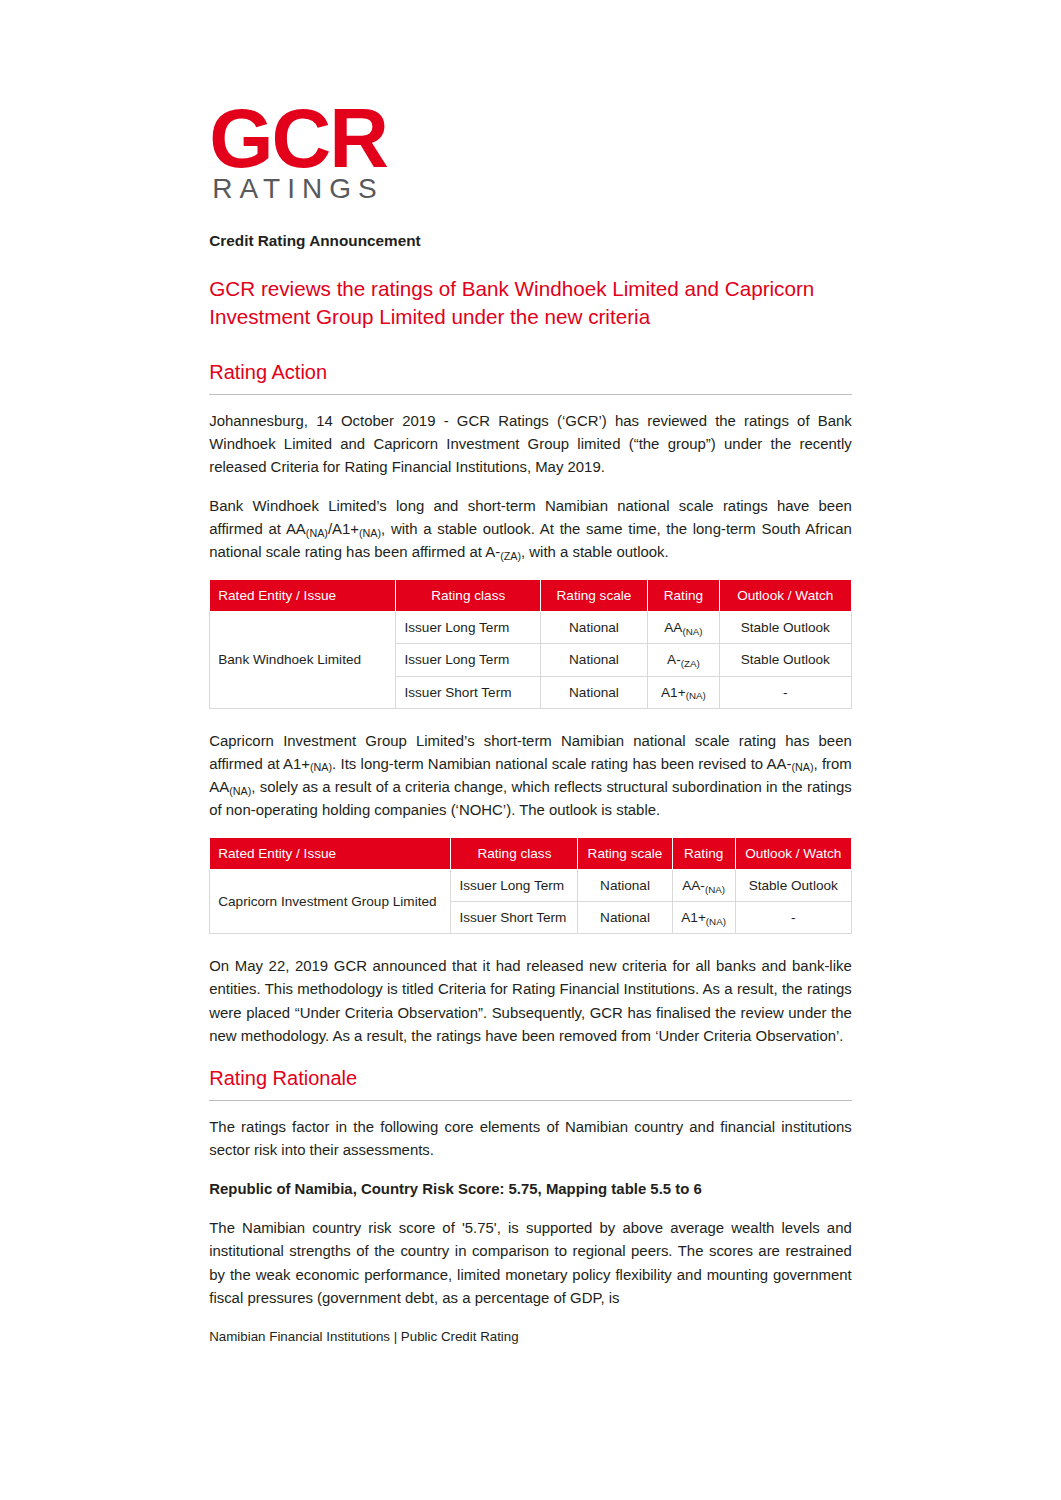GCR RATINGS
Credit Rating Announcement
GCR reviews the ratings of Bank Windhoek Limited and Capricorn Investment Group Limited under the new criteria
Rating Action
Johannesburg, 14 October 2019 - GCR Ratings (‘GCR’) has reviewed the ratings of Bank Windhoek Limited and Capricorn Investment Group limited (“the group”) under the recently released Criteria for Rating Financial Institutions, May 2019.
Bank Windhoek Limited’s long and short-term Namibian national scale ratings have been affirmed at AA(NA)/A1+(NA), with a stable outlook. At the same time, the long-term South African national scale rating has been affirmed at A-(ZA), with a stable outlook.
| Rated Entity / Issue | Rating class | Rating scale | Rating | Outlook / Watch |
| --- | --- | --- | --- | --- |
| Bank Windhoek Limited | Issuer Long Term | National | AA (NA) | Stable Outlook |
| Issuer Long Term | National | A- (ZA) | Stable Outlook |
| Issuer Short Term | National | A1+ (NA) | - |
Capricorn Investment Group Limited’s short-term Namibian national scale rating has been affirmed at A1+(NA). Its long-term Namibian national scale rating has been revised to AA-(NA), from AA(NA), solely as a result of a criteria change, which reflects structural subordination in the ratings of non-operating holding companies (‘NOHC’). The outlook is stable.
| Rated Entity / Issue | Rating class | Rating scale | Rating | Outlook / Watch |
| --- | --- | --- | --- | --- |
| Capricorn Investment Group Limited | Issuer Long Term | National | AA- (NA) | Stable Outlook |
| Issuer Short Term | National | A1+ (NA) | - |
On May 22, 2019 GCR announced that it had released new criteria for all banks and bank-like entities. This methodology is titled Criteria for Rating Financial Institutions. As a result, the ratings were placed “Under Criteria Observation”. Subsequently, GCR has finalised the review under the new methodology. As a result, the ratings have been removed from ‘Under Criteria Observation’.
Rating Rationale
The ratings factor in the following core elements of Namibian country and financial institutions sector risk into their assessments.
Republic of Namibia, Country Risk Score: 5.75, Mapping table 5.5 to 6
The Namibian country risk score of '5.75', is supported by above average wealth levels and institutional strengths of the country in comparison to regional peers. The scores are restrained by the weak economic performance, limited monetary policy flexibility and mounting government fiscal pressures (government debt, as a percentage of GDP, is
Namibian Financial Institutions | Public Credit Rating